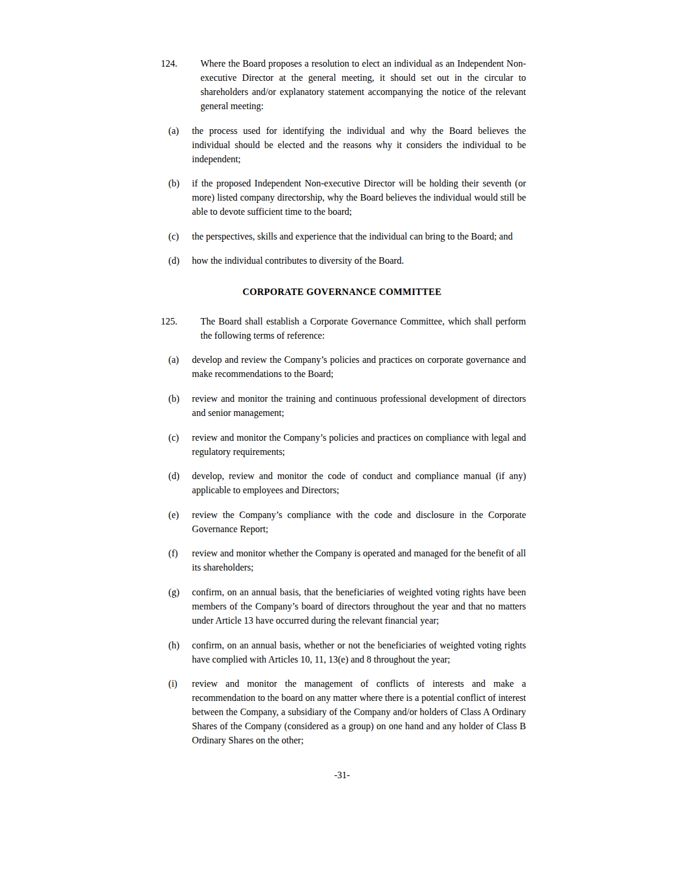124.
Where the Board proposes a resolution to elect an individual as an Independent Non-executive Director at the general meeting, it should set out in the circular to shareholders and/or explanatory statement accompanying the notice of the relevant general meeting:
(a)
the process used for identifying the individual and why the Board believes the individual should be elected and the reasons why it considers the individual to be independent;
(b)
if the proposed Independent Non-executive Director will be holding their seventh (or more) listed company directorship, why the Board believes the individual would still be able to devote sufficient time to the board;
(c)
the perspectives, skills and experience that the individual can bring to the Board; and
(d)
how the individual contributes to diversity of the Board.
CORPORATE GOVERNANCE COMMITTEE
125.
The Board shall establish a Corporate Governance Committee, which shall perform the following terms of reference:
(a)
develop and review the Company’s policies and practices on corporate governance and make recommendations to the Board;
(b)
review and monitor the training and continuous professional development of directors and senior management;
(c)
review and monitor the Company’s policies and practices on compliance with legal and regulatory requirements;
(d)
develop, review and monitor the code of conduct and compliance manual (if any) applicable to employees and Directors;
(e)
review the Company’s compliance with the code and disclosure in the Corporate Governance Report;
(f)
review and monitor whether the Company is operated and managed for the benefit of all its shareholders;
(g)
confirm, on an annual basis, that the beneficiaries of weighted voting rights have been members of the Company’s board of directors throughout the year and that no matters under Article 13 have occurred during the relevant financial year;
(h)
confirm, on an annual basis, whether or not the beneficiaries of weighted voting rights have complied with Articles 10, 11, 13(e) and 8 throughout the year;
(i)
review and monitor the management of conflicts of interests and make a recommendation to the board on any matter where there is a potential conflict of interest between the Company, a subsidiary of the Company and/or holders of Class A Ordinary Shares of the Company (considered as a group) on one hand and any holder of Class B Ordinary Shares on the other;
-31-